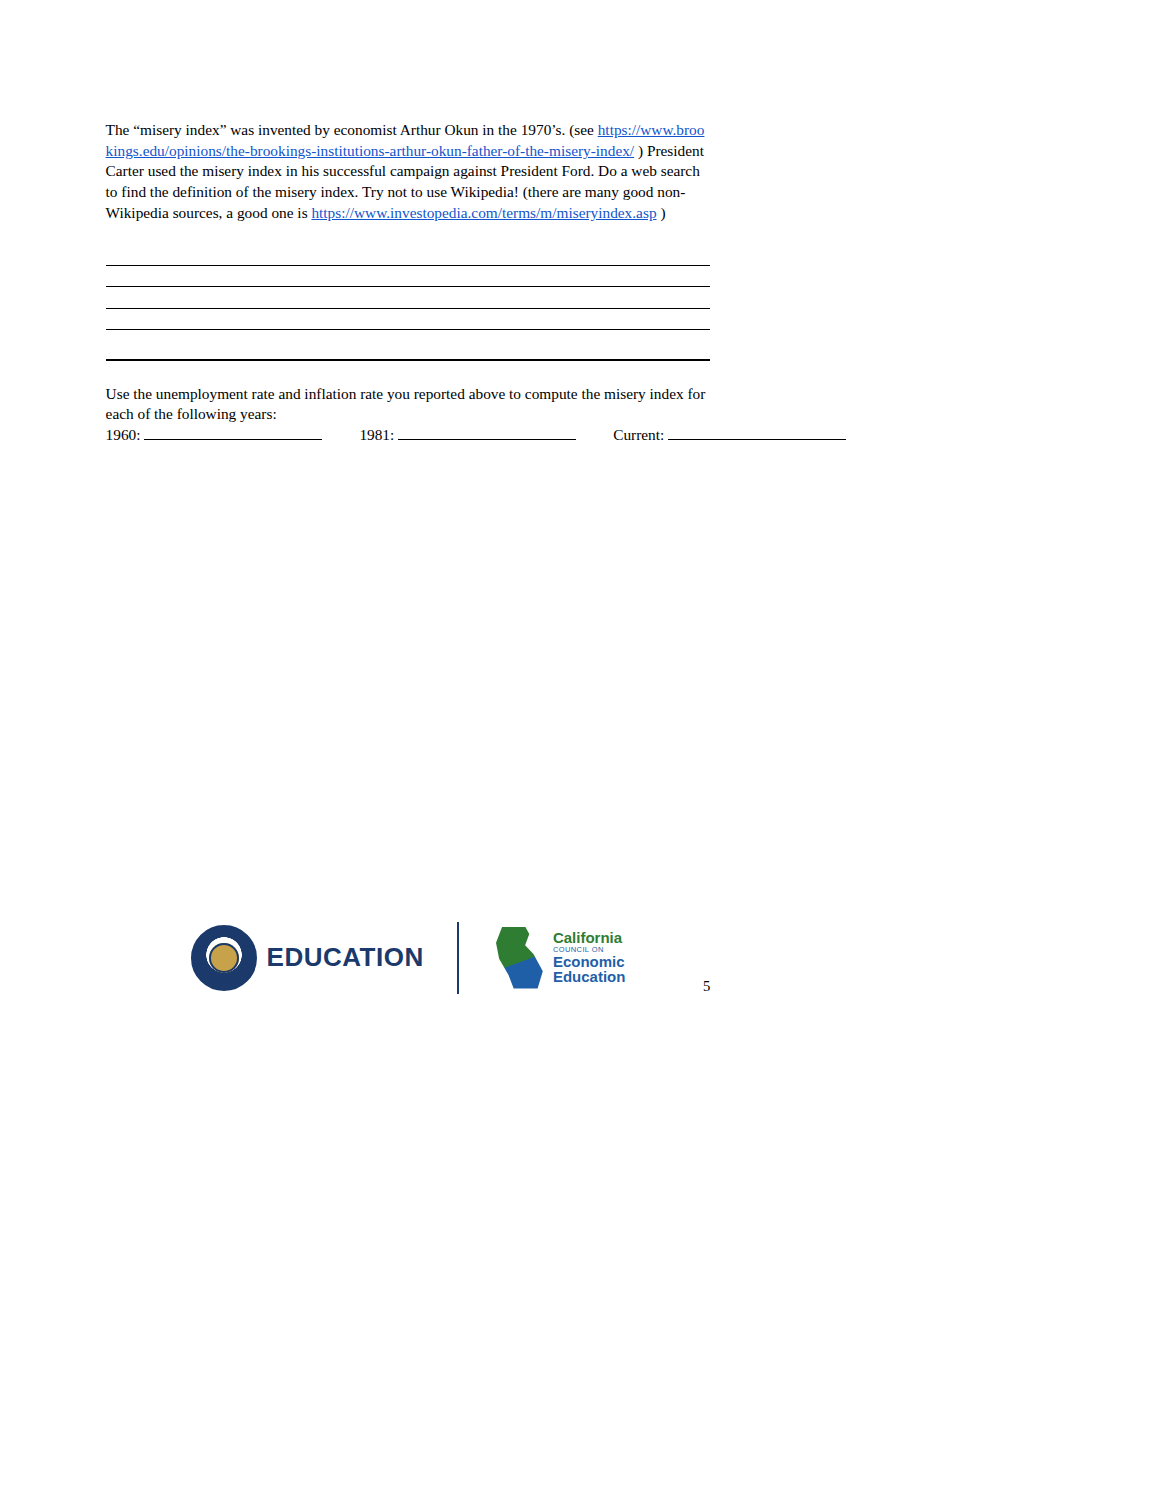The “misery index” was invented by economist Arthur Okun in the 1970’s. (see https://www.brookings.edu/opinions/the-brookings-institutions-arthur-okun-father-of-the-misery-index/ ) President Carter used the misery index in his successful campaign against President Ford. Do a web search to find the definition of the misery index. Try not to use Wikipedia! (there are many good non-Wikipedia sources, a good one is https://www.investopedia.com/terms/m/miseryindex.asp )
Use the unemployment rate and inflation rate you reported above to compute the misery index for each of the following years:
1960: 1981: Current:
EDUCATION
California
COUNCIL ON
Economic
Education
5